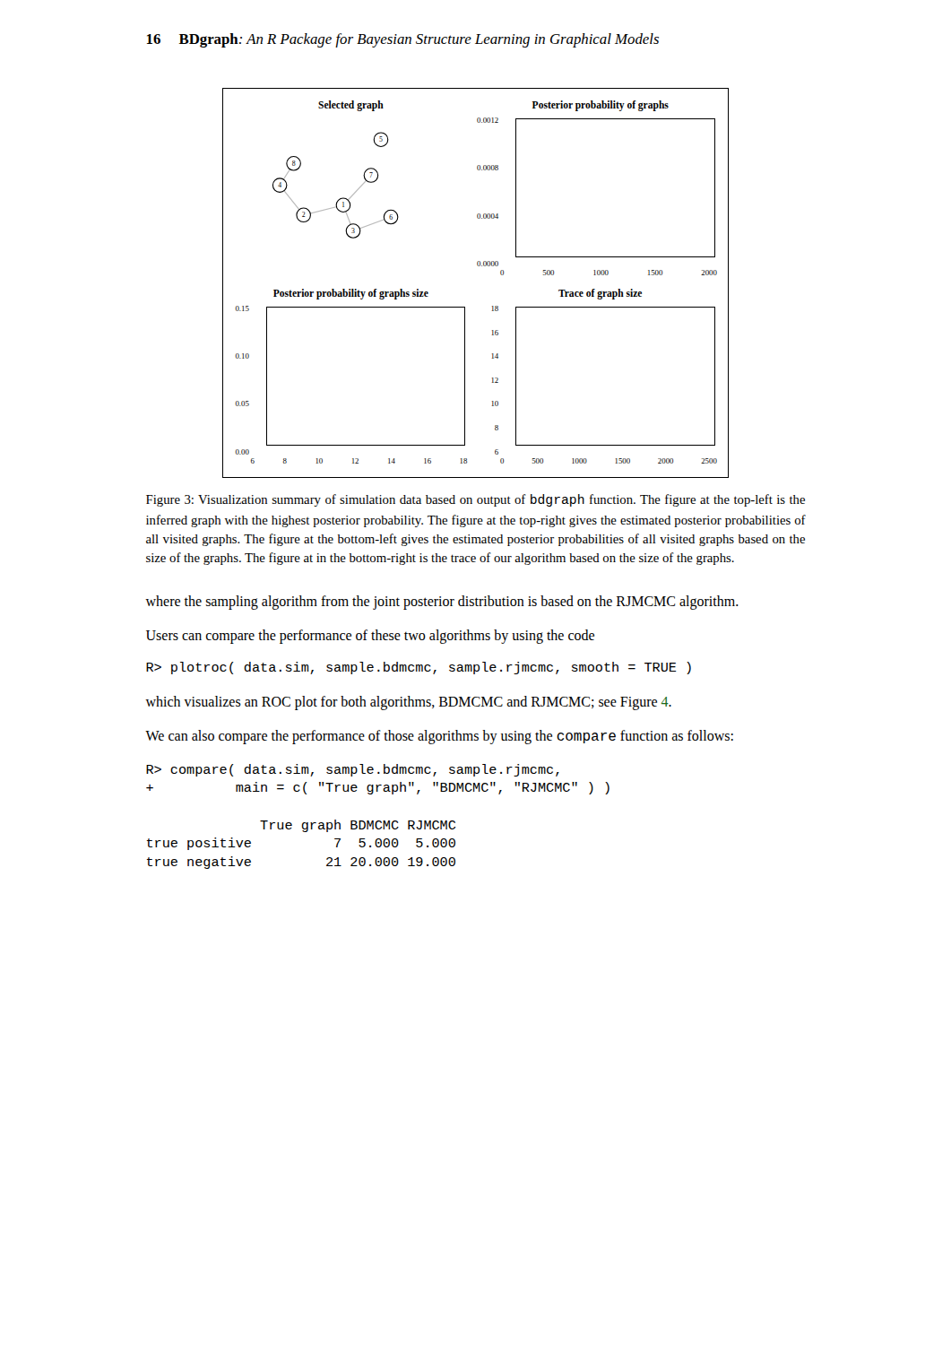16 BDgraph: An R Package for Bayesian Structure Learning in Graphical Models
Selected graph
5 8 7 4 2 1 6 3
Posterior probability of graphs
0.0012 0.0008 0.0004 0.0000
0500100015002000
Posterior probability of graphs size
0.15 0.10 0.05 0.00
681012141618
Trace of graph size
18 16 14 12 10 8 6
05001000150020002500
Figure 3: Visualization summary of simulation data based on output of bdgraph function. The figure at the top-left is the inferred graph with the highest posterior probability. The figure at the top-right gives the estimated posterior probabilities of all visited graphs. The figure at the bottom-left gives the estimated posterior probabilities of all visited graphs based on the size of the graphs. The figure at in the bottom-right is the trace of our algorithm based on the size of the graphs.
where the sampling algorithm from the joint posterior distribution is based on the RJMCMC algorithm.
Users can compare the performance of these two algorithms by using the code
R> plotroc( data.sim, sample.bdmcmc, sample.rjmcmc, smooth = TRUE )
which visualizes an ROC plot for both algorithms, BDMCMC and RJMCMC; see Figure 4.
We can also compare the performance of those algorithms by using the compare function as follows:
R> compare( data.sim, sample.bdmcmc, sample.rjmcmc,
+          main = c( "True graph", "BDMCMC", "RJMCMC" ) )

              True graph BDMCMC RJMCMC
true positive          7  5.000  5.000
true negative         21 20.000 19.000